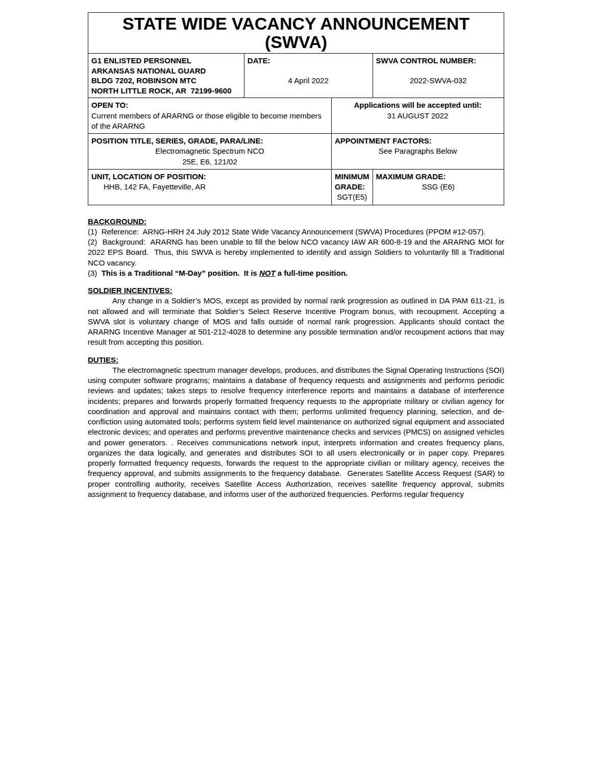| STATE WIDE VACANCY ANNOUNCEMENT (SWVA) |
| G1 ENLISTED PERSONNEL ARKANSAS NATIONAL GUARD BLDG 7202, ROBINSON MTC NORTH LITTLE ROCK, AR 72199-9600 | DATE: 4 April 2022 | SWVA CONTROL NUMBER: 2022-SWVA-032 |
| OPEN TO: Current members of ARARNG or those eligible to become members of the ARARNG | Applications will be accepted until: 31 AUGUST 2022 |
| POSITION TITLE, SERIES, GRADE, PARA/LINE: Electromagnetic Spectrum NCO 25E, E6, 121/02 | APPOINTMENT FACTORS: See Paragraphs Below |
| UNIT, LOCATION OF POSITION: HHB, 142 FA, Fayetteville, AR | MINIMUM GRADE: SGT(E5) | MAXIMUM GRADE: SSG (E6) |
BACKGROUND:
(1) Reference: ARNG-HRH 24 July 2012 State Wide Vacancy Announcement (SWVA) Procedures (PPOM #12-057).
(2) Background: ARARNG has been unable to fill the below NCO vacancy IAW AR 600-8-19 and the ARARNG MOI for 2022 EPS Board. Thus, this SWVA is hereby implemented to identify and assign Soldiers to voluntarily fill a Traditional NCO vacancy.
(3) This is a Traditional “M-Day” position. It is NOT a full-time position.
SOLDIER INCENTIVES:
Any change in a Soldier’s MOS, except as provided by normal rank progression as outlined in DA PAM 611-21, is not allowed and will terminate that Soldier’s Select Reserve Incentive Program bonus, with recoupment. Accepting a SWVA slot is voluntary change of MOS and falls outside of normal rank progression. Applicants should contact the ARARNG Incentive Manager at 501-212-4028 to determine any possible termination and/or recoupment actions that may result from accepting this position.
DUTIES:
The electromagnetic spectrum manager develops, produces, and distributes the Signal Operating Instructions (SOI) using computer software programs; maintains a database of frequency requests and assignments and performs periodic reviews and updates; takes steps to resolve frequency interference reports and maintains a database of interference incidents; prepares and forwards properly formatted frequency requests to the appropriate military or civilian agency for coordination and approval and maintains contact with them; performs unlimited frequency planning, selection, and de-confliction using automated tools; performs system field level maintenance on authorized signal equipment and associated electronic devices; and operates and performs preventive maintenance checks and services (PMCS) on assigned vehicles and power generators. . Receives communications network input, interprets information and creates frequency plans, organizes the data logically, and generates and distributes SOI to all users electronically or in paper copy. Prepares properly formatted frequency requests, forwards the request to the appropriate civilian or military agency, receives the frequency approval, and submits assignments to the frequency database. Generates Satellite Access Request (SAR) to proper controlling authority, receives Satellite Access Authorization, receives satellite frequency approval, submits assignment to frequency database, and informs user of the authorized frequencies. Performs regular frequency